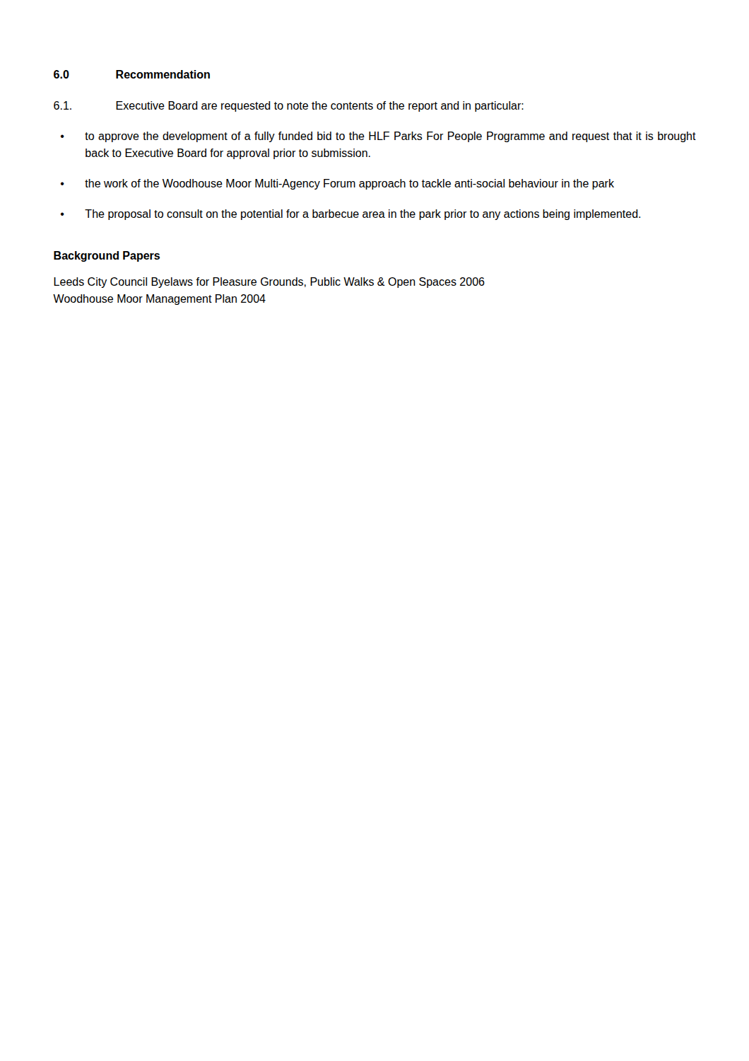6.0 Recommendation
6.1. Executive Board are requested to note the contents of the report and in particular:
• to approve the development of a fully funded bid to the HLF Parks For People Programme and request that it is brought back to Executive Board for approval prior to submission.
• the work of the Woodhouse Moor Multi-Agency Forum approach to tackle anti-social behaviour in the park
• The proposal to consult on the potential for a barbecue area in the park prior to any actions being implemented.
Background Papers
Leeds City Council Byelaws for Pleasure Grounds, Public Walks & Open Spaces 2006
Woodhouse Moor Management Plan 2004